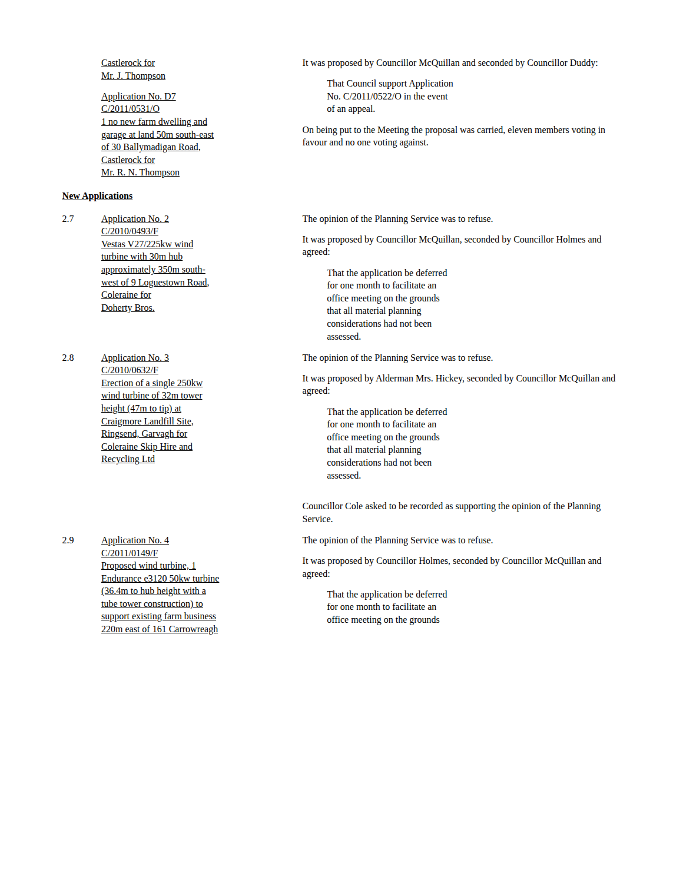| | Castlerock for Mr. J. Thompson Application No. D7 C/2011/0531/O 1 no new farm dwelling and garage at land 50m south-east of 30 Ballymadigan Road, Castlerock for Mr. R. N. Thompson | It was proposed by Councillor McQuillan and seconded by Councillor Duddy: That Council support Application No. C/2011/0522/O in the event of an appeal. On being put to the Meeting the proposal was carried, eleven members voting in favour and no one voting against. |
New Applications
| 2.7 | Application No. 2 C/2010/0493/F Vestas V27/225kw wind turbine with 30m hub approximately 350m south- west of 9 Loguestown Road, Coleraine for Doherty Bros. | The opinion of the Planning Service was to refuse. It was proposed by Councillor McQuillan, seconded by Councillor Holmes and agreed: That the application be deferred for one month to facilitate an office meeting on the grounds that all material planning considerations had not been assessed. |
| 2.8 | Application No. 3 C/2010/0632/F Erection of a single 250kw wind turbine of 32m tower height (47m to tip) at Craigmore Landfill Site, Ringsend, Garvagh for Coleraine Skip Hire and Recycling Ltd | The opinion of the Planning Service was to refuse. It was proposed by Alderman Mrs. Hickey, seconded by Councillor McQuillan and agreed: That the application be deferred for one month to facilitate an office meeting on the grounds that all material planning considerations had not been assessed. Councillor Cole asked to be recorded as supporting the opinion of the Planning Service. |
| 2.9 | Application No. 4 C/2011/0149/F Proposed wind turbine, 1 Endurance e3120 50kw turbine (36.4m to hub height with a tube tower construction) to support existing farm business 220m east of 161 Carrowreagh | The opinion of the Planning Service was to refuse. It was proposed by Councillor Holmes, seconded by Councillor McQuillan and agreed: That the application be deferred for one month to facilitate an office meeting on the grounds |